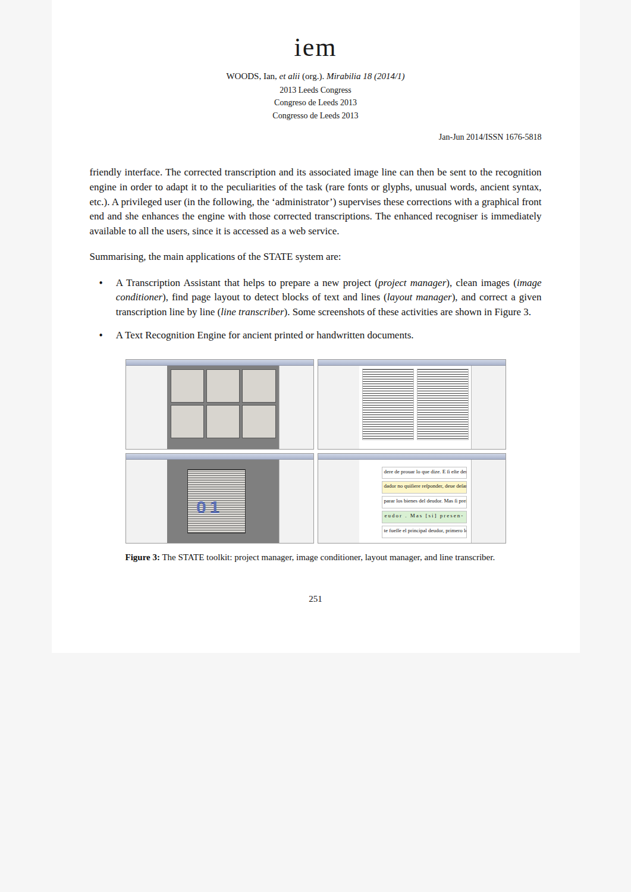iem
WOODS, Ian, et alii (org.). Mirabilia 18 (2014/1)
2013 Leeds Congress
Congreso de Leeds 2013
Congresso de Leeds 2013
Jan-Jun 2014/ISSN 1676-5818
friendly interface. The corrected transcription and its associated image line can then be sent to the recognition engine in order to adapt it to the peculiarities of the task (rare fonts or glyphs, unusual words, ancient syntax, etc.). A privileged user (in the following, the ‘administrator’) supervises these corrections with a graphical front end and she enhances the engine with those corrected transcriptions. The enhanced recogniser is immediately available to all the users, since it is accessed as a web service.
Summarising, the main applications of the STATE system are:
A Transcription Assistant that helps to prepare a new project (project manager), clean images (image conditioner), find page layout to detect blocks of text and lines (layout manager), and correct a given transcription line by line (line transcriber). Some screenshots of these activities are shown in Figure 3.
A Text Recognition Engine for ancient printed or handwritten documents.
01
dere de prouar lo que dize. E ſi eſte demã-
dador no quiſiere reſponder, deue deſam-
parar los bienes del deudor. Mas ſi preſen-
eudor . Mas [si] presen-
te fueſſe el principal deudor, primero le
Figure 3: The STATE toolkit: project manager, image conditioner, layout manager, and line transcriber.
251